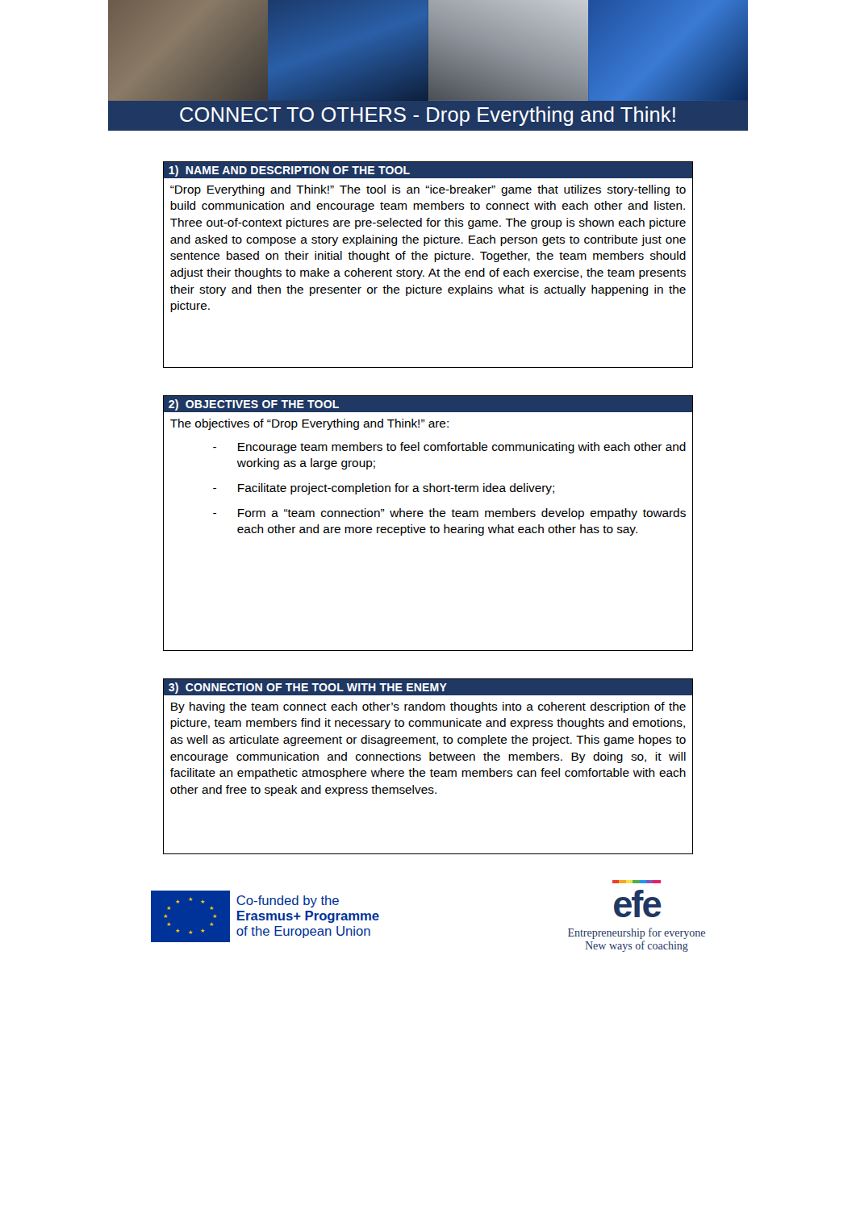CONNECT TO OTHERS - Drop Everything and Think!
1) NAME AND DESCRIPTION OF THE TOOL
“Drop Everything and Think!” The tool is an “ice-breaker” game that utilizes story-telling to build communication and encourage team members to connect with each other and listen. Three out-of-context pictures are pre-selected for this game. The group is shown each picture and asked to compose a story explaining the picture. Each person gets to contribute just one sentence based on their initial thought of the picture. Together, the team members should adjust their thoughts to make a coherent story. At the end of each exercise, the team presents their story and then the presenter or the picture explains what is actually happening in the picture.
2) OBJECTIVES OF THE TOOL
The objectives of “Drop Everything and Think!” are:
Encourage team members to feel comfortable communicating with each other and working as a large group;
Facilitate project-completion for a short-term idea delivery;
Form a “team connection” where the team members develop empathy towards each other and are more receptive to hearing what each other has to say.
3) CONNECTION OF THE TOOL WITH THE ENEMY
By having the team connect each other’s random thoughts into a coherent description of the picture, team members find it necessary to communicate and express thoughts and emotions, as well as articulate agreement or disagreement, to complete the project. This game hopes to encourage communication and connections between the members. By doing so, it will facilitate an empathetic atmosphere where the team members can feel comfortable with each other and free to speak and express themselves.
★ ★ ★ ★ ★ ★ ★ ★ ★ ★ ★ ★
Co-funded by the
Erasmus+ Programme
of the European Union
efe
Entrepreneurship for everyone
New ways of coaching